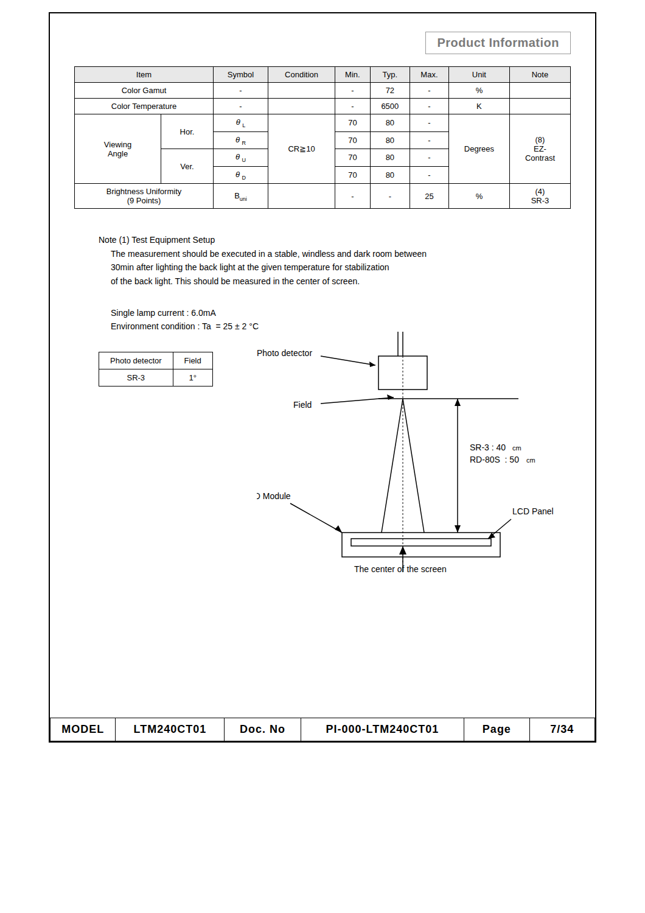Product Information
| Item | Symbol | Condition | Min. | Typ. | Max. | Unit | Note |
| --- | --- | --- | --- | --- | --- | --- | --- |
| Color Gamut | - | | - | 72 | - | % | |
| Color Temperature | - | | - | 6500 | - | K | |
| Viewing Angle | Hor. | θ L | CR≧10 | 70 | 80 | - | Degrees | (8) EZ- Contrast |
| θ R | 70 | 80 | - |
| Ver. | θ U | 70 | 80 | - |
| θ D | 70 | 80 | - |
| Brightness Uniformity (9 Points) | B uni | | - | - | 25 | % | (4) SR-3 |
Note (1) Test Equipment Setup
The measurement should be executed in a stable, windless and dark room between
30min after lighting the back light at the given temperature for stabilization
of the back light. This should be measured in the center of screen.
Single lamp current : 6.0mA
Environment condition : Ta = 25 ± 2 °C
| Photo detector | Field |
| SR-3 | 1° |
Photo detector Field SR-3 : 40 cm RD-80S : 50 cm TFT - LCD Module LCD Panel The center of the screen
| MODEL | LTM240CT01 | Doc. No | PI-000-LTM240CT01 | Page | 7/34 |